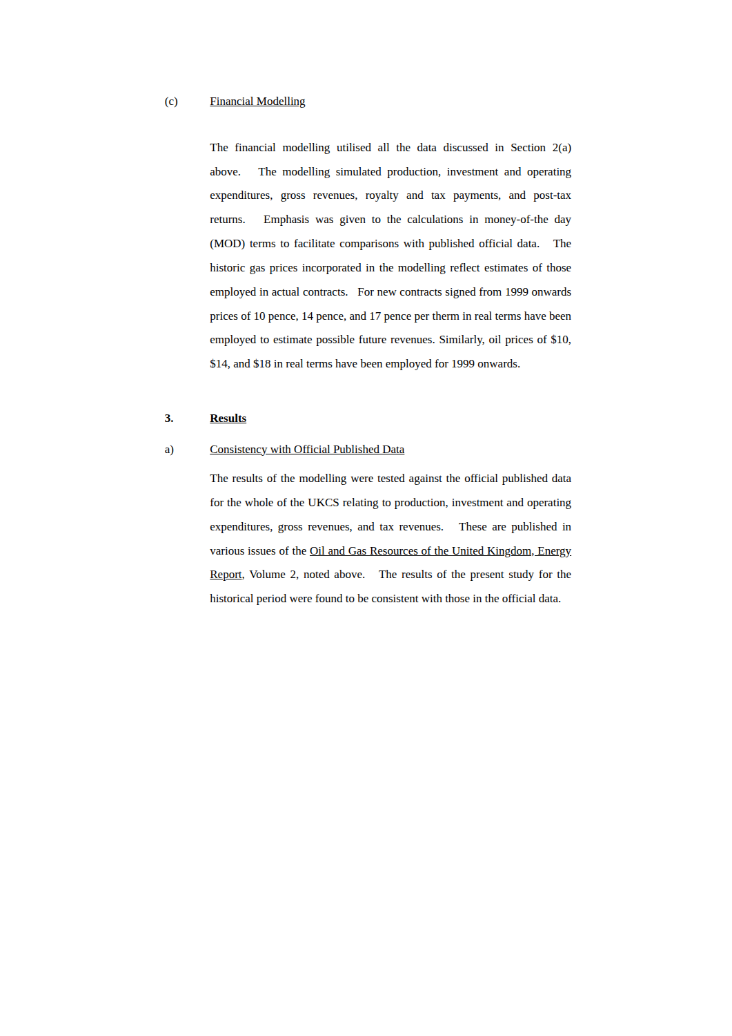(c)
Financial Modelling
The financial modelling utilised all the data discussed in Section 2(a) above. The modelling simulated production, investment and operating expenditures, gross revenues, royalty and tax payments, and post-tax returns. Emphasis was given to the calculations in money-of-the day (MOD) terms to facilitate comparisons with published official data. The historic gas prices incorporated in the modelling reflect estimates of those employed in actual contracts. For new contracts signed from 1999 onwards prices of 10 pence, 14 pence, and 17 pence per therm in real terms have been employed to estimate possible future revenues. Similarly, oil prices of $10, $14, and $18 in real terms have been employed for 1999 onwards.
3.
Results
a)
Consistency with Official Published Data
The results of the modelling were tested against the official published data for the whole of the UKCS relating to production, investment and operating expenditures, gross revenues, and tax revenues. These are published in various issues of the Oil and Gas Resources of the United Kingdom, Energy Report, Volume 2, noted above. The results of the present study for the historical period were found to be consistent with those in the official data.